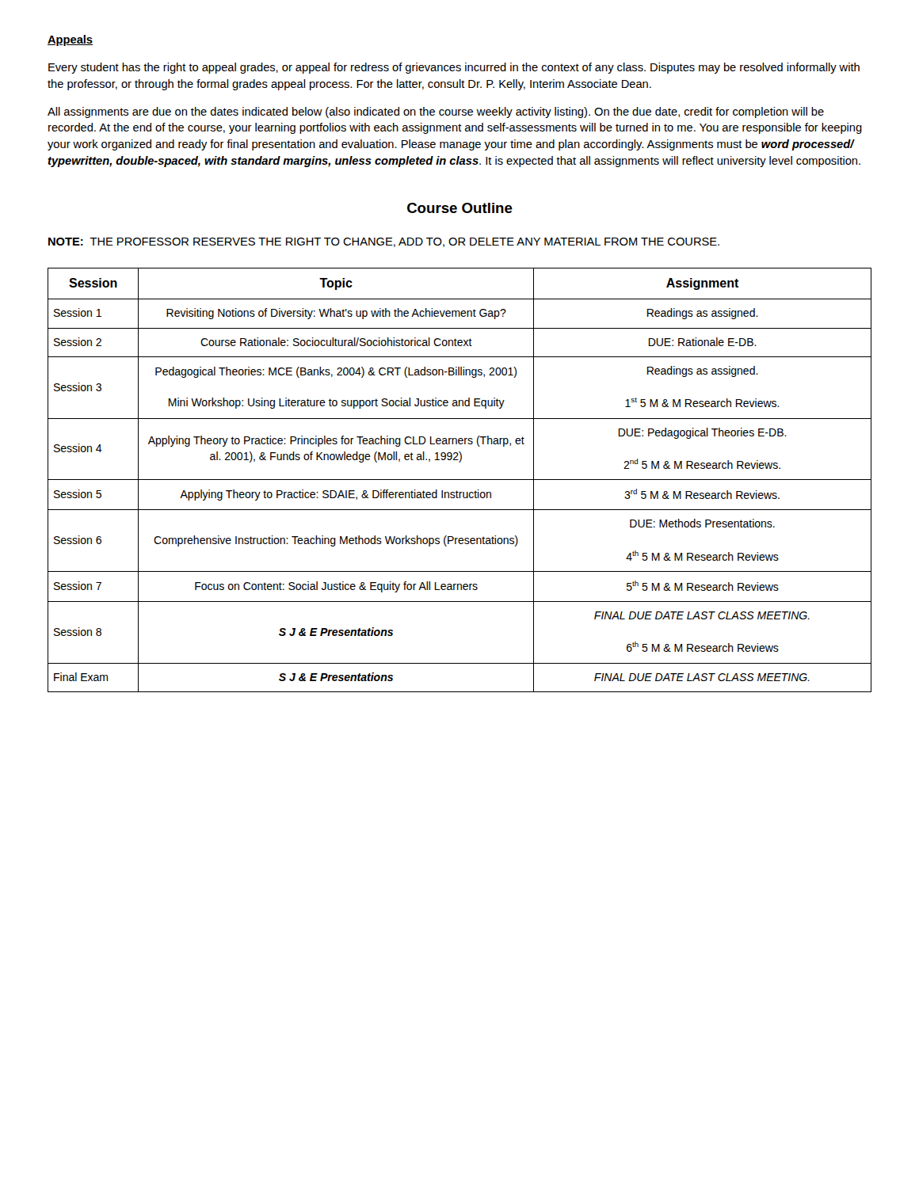Appeals
Every student has the right to appeal grades, or appeal for redress of grievances incurred in the context of any class. Disputes may be resolved informally with the professor, or through the formal grades appeal process. For the latter, consult Dr. P. Kelly, Interim Associate Dean.
All assignments are due on the dates indicated below (also indicated on the course weekly activity listing). On the due date, credit for completion will be recorded. At the end of the course, your learning portfolios with each assignment and self-assessments will be turned in to me. You are responsible for keeping your work organized and ready for final presentation and evaluation. Please manage your time and plan accordingly. Assignments must be word processed/ typewritten, double-spaced, with standard margins, unless completed in class. It is expected that all assignments will reflect university level composition.
Course Outline
NOTE: THE PROFESSOR RESERVES THE RIGHT TO CHANGE, ADD TO, OR DELETE ANY MATERIAL FROM THE COURSE.
| Session | Topic | Assignment |
| --- | --- | --- |
| Session 1 | Revisiting Notions of Diversity: What's up with the Achievement Gap? | Readings as assigned. |
| Session 2 | Course Rationale: Sociocultural/Sociohistorical Context | DUE: Rationale E-DB. |
| Session 3 | Pedagogical Theories: MCE (Banks, 2004) & CRT (Ladson-Billings, 2001) Mini Workshop: Using Literature to support Social Justice and Equity | Readings as assigned. 1 st 5 M & M Research Reviews. |
| Session 4 | Applying Theory to Practice: Principles for Teaching CLD Learners (Tharp, et al. 2001), & Funds of Knowledge (Moll, et al., 1992) | DUE: Pedagogical Theories E-DB. 2 nd 5 M & M Research Reviews. |
| Session 5 | Applying Theory to Practice: SDAIE, & Differentiated Instruction | 3 rd 5 M & M Research Reviews. |
| Session 6 | Comprehensive Instruction: Teaching Methods Workshops (Presentations) | DUE: Methods Presentations. 4 th 5 M & M Research Reviews |
| Session 7 | Focus on Content: Social Justice & Equity for All Learners | 5 th 5 M & M Research Reviews |
| Session 8 | S J & E Presentations | FINAL DUE DATE LAST CLASS MEETING. 6 th 5 M & M Research Reviews |
| Final Exam | S J & E Presentations | FINAL DUE DATE LAST CLASS MEETING. |